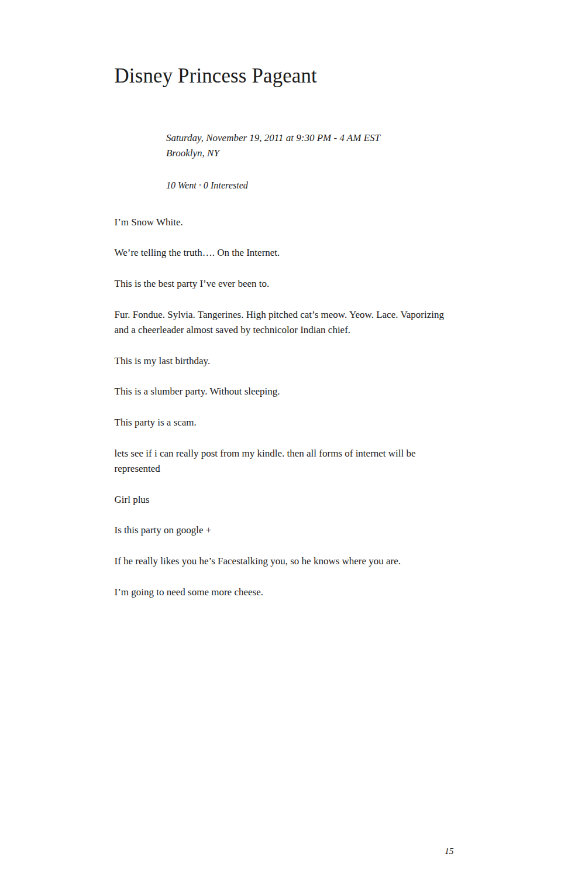Disney Princess Pageant
Saturday, November 19, 2011 at 9:30 PM - 4 AM EST
Brooklyn, NY
10 Went · 0 Interested
I’m Snow White.
We’re telling the truth…. On the Internet.
This is the best party I’ve ever been to.
Fur. Fondue. Sylvia. Tangerines. High pitched cat’s meow. Yeow. Lace. Vaporizing and a cheerleader almost saved by technicolor Indian chief.
This is my last birthday.
This is a slumber party. Without sleeping.
This party is a scam.
lets see if i can really post from my kindle. then all forms of internet will be represented
Girl plus
Is this party on google +
If he really likes you he’s Facestalking you, so he knows where you are.
I’m going to need some more cheese.
15